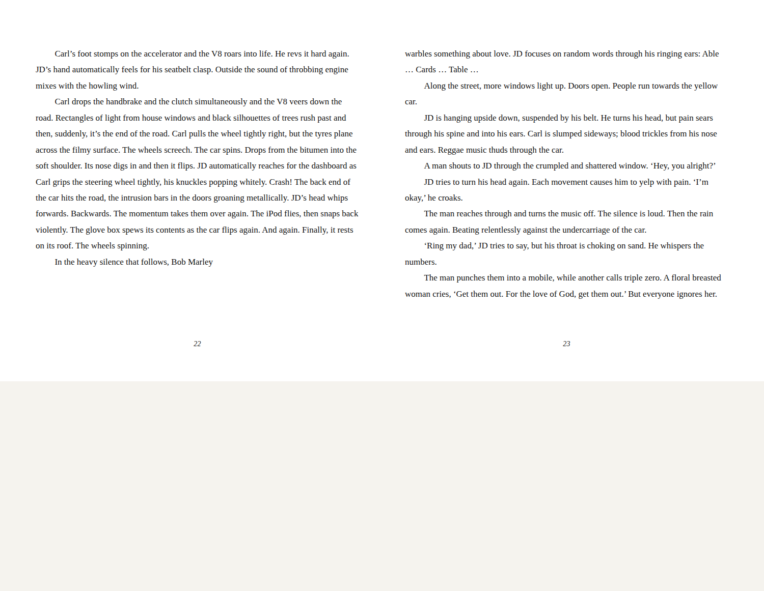Carl’s foot stomps on the accelerator and the V8 roars into life. He revs it hard again. JD’s hand automatically feels for his seatbelt clasp. Outside the sound of throbbing engine mixes with the howling wind.
Carl drops the handbrake and the clutch simultaneously and the V8 veers down the road. Rectangles of light from house windows and black silhouettes of trees rush past and then, suddenly, it’s the end of the road. Carl pulls the wheel tightly right, but the tyres plane across the filmy surface. The wheels screech. The car spins. Drops from the bitumen into the soft shoulder. Its nose digs in and then it flips. JD automatically reaches for the dashboard as Carl grips the steering wheel tightly, his knuckles popping whitely. Crash! The back end of the car hits the road, the intrusion bars in the doors groaning metallically. JD’s head whips forwards. Backwards. The momentum takes them over again. The iPod flies, then snaps back violently. The glove box spews its contents as the car flips again. And again. Finally, it rests on its roof. The wheels spinning.
In the heavy silence that follows, Bob Marley
22
warbles something about love. JD focuses on random words through his ringing ears: Able … Cards … Table …
Along the street, more windows light up. Doors open. People run towards the yellow car.
JD is hanging upside down, suspended by his belt. He turns his head, but pain sears through his spine and into his ears. Carl is slumped sideways; blood trickles from his nose and ears. Reggae music thuds through the car.
A man shouts to JD through the crumpled and shattered window. ‘Hey, you alright?’
JD tries to turn his head again. Each movement causes him to yelp with pain. ‘I’m okay,’ he croaks.
The man reaches through and turns the music off. The silence is loud. Then the rain comes again. Beating relentlessly against the undercarriage of the car.
‘Ring my dad,’ JD tries to say, but his throat is choking on sand. He whispers the numbers.
The man punches them into a mobile, while another calls triple zero. A floral breasted woman cries, ‘Get them out. For the love of God, get them out.’ But everyone ignores her.
23